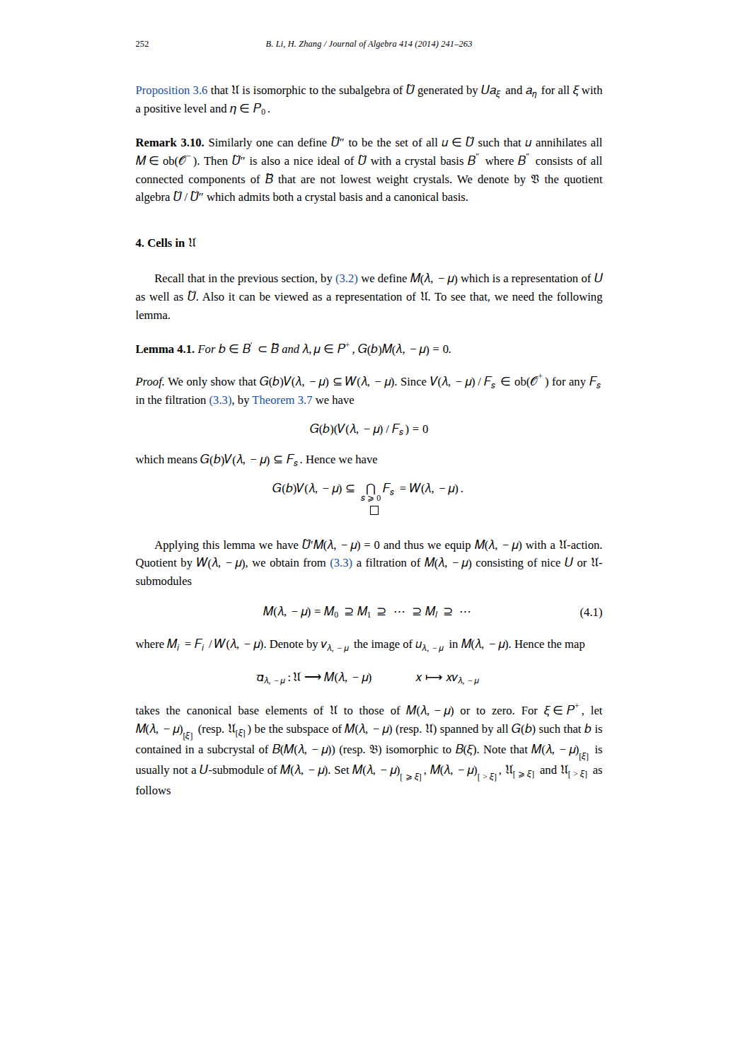252 B. Li, H. Zhang / Journal of Algebra 414 (2014) 241–263
Proposition 3.6 that 𝔘 is isomorphic to the subalgebra of U~ generated by Uaξ and aη for all ξ with a positive level and η∈P0.
Remark 3.10. Similarly one can define U~″ to be the set of all u∈U~ such that u annihilates all M∈ob(𝒪−). Then U~″ is also a nice ideal of U~ with a crystal basis B″ where B″ consists of all connected components of B~ that are not lowest weight crystals. We denote by 𝔙 the quotient algebra U~/U~″ which admits both a crystal basis and a canonical basis.
4. Cells in 𝔘
Recall that in the previous section, by (3.2) we define M(λ,−μ) which is a representation of U as well as U~. Also it can be viewed as a representation of 𝔘. To see that, we need the following lemma.
Lemma 4.1. For b∈B′⊂B~ and λ,μ∈P+, G(b)M(λ,−μ)=0.
Proof. We only show that G(b)V(λ,−μ)⊆W(λ,−μ). Since V(λ,−μ)/Fs∈ob(𝒪+) for any Fs in the filtration (3.3), by Theorem 3.7 we have
G(b) ( V(λ,−μ)/Fs ) =0
which means G(b)V(λ,−μ)⊆Fs. Hence we have
G(b)V(λ,−μ) ⊆ ⋂ s⩾0 Fs = W(λ,−μ).
Applying this lemma we have U~′M(λ,−μ)=0 and thus we equip M(λ,−μ) with a 𝔘-action. Quotient by W(λ,−μ), we obtain from (3.3) a filtration of M(λ,−μ) consisting of nice U or 𝔘-submodules
M(λ,−μ) = M0 ⊇ M1 ⊇ ⋯ ⊇ Ml ⊇ ⋯ (4.1)
where Mi=Fi/W(λ,−μ). Denote by vλ,−μ the image of uλ,−μ in M(λ,−μ). Hence the map
α¯λ,−μ : 𝔘 ⟶ M(λ,−μ) x ⟼ xvλ,−μ
takes the canonical base elements of 𝔘 to those of M(λ,−μ) or to zero. For ξ∈P+, let M(λ,−μ)[ξ] (resp. 𝔘[ξ]) be the subspace of M(λ,−μ) (resp. 𝔘) spanned by all G(b) such that b is contained in a subcrystal of B(M(λ,−μ)) (resp. 𝔅) isomorphic to B(ξ). Note that M(λ,−μ)[ξ] is usually not a U-submodule of M(λ,−μ). Set M(λ,−μ)[⩾ξ], M(λ,−μ)[>ξ], 𝔘[⩾ξ] and 𝔘[>ξ] as follows